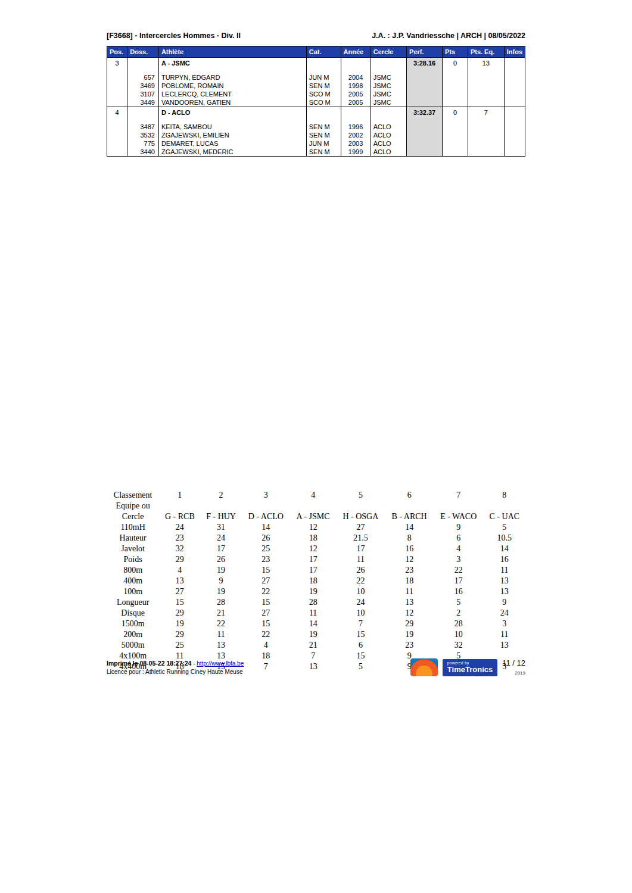[F3668] - Intercercles Hommes - Div. II
J.A. : J.P. Vandriessche | ARCH | 08/05/2022
| Pos. | Doss. | Athlète | Cat. | Année | Cercle | Perf. | Pts | Pts. Eq. | Infos |
| --- | --- | --- | --- | --- | --- | --- | --- | --- | --- |
| 3 | | A - JSMC | | | | 3:28.16 | 0 | 13 | |
| | 657 | TURPYN, EDGARD | JUN M | 2004 | JSMC | | | | |
| | 3469 | POBLOME, ROMAIN | SEN M | 1998 | JSMC | | | | |
| | 3107 | LECLERCQ, CLEMENT | SCO M | 2005 | JSMC | | | | |
| | 3449 | VANDOOREN, GATIEN | SCO M | 2005 | JSMC | | | | |
| 4 | | D - ACLO | | | | 3:32.37 | 0 | 7 | |
| | 3487 | KEITA, SAMBOU | SEN M | 1996 | ACLO | | | | |
| | 3532 | ZGAJEWSKI, EMILIEN | SEN M | 2002 | ACLO | | | | |
| | 775 | DEMARET, LUCAS | JUN M | 2003 | ACLO | | | | |
| | 3440 | ZGAJEWSKI, MEDERIC | SEN M | 1999 | ACLO | | | | |
| Classement | 1 | 2 | 3 | 4 | 5 | 6 | 7 | 8 |
| Equipe ou | | | | | | | | |
| Cercle | G - RCB | F - HUY | D - ACLO | A - JSMC | H - OSGA | B - ARCH | E - WACO | C - UAC |
| 110mH | 24 | 31 | 14 | 12 | 27 | 14 | 9 | 5 |
| Hauteur | 23 | 24 | 26 | 18 | 21.5 | 8 | 6 | 10.5 |
| Javelot | 32 | 17 | 25 | 12 | 17 | 16 | 4 | 14 |
| Poids | 29 | 26 | 23 | 17 | 11 | 12 | 3 | 16 |
| 800m | 4 | 19 | 15 | 17 | 26 | 23 | 22 | 11 |
| 400m | 13 | 9 | 27 | 18 | 22 | 18 | 17 | 13 |
| 100m | 27 | 19 | 22 | 19 | 10 | 11 | 16 | 13 |
| Longueur | 15 | 28 | 15 | 28 | 24 | 13 | 5 | 9 |
| Disque | 29 | 21 | 27 | 11 | 10 | 12 | 2 | 24 |
| 1500m | 19 | 22 | 15 | 14 | 7 | 29 | 28 | 3 |
| 200m | 29 | 11 | 22 | 19 | 15 | 19 | 10 | 11 |
| 5000m | 25 | 13 | 4 | 21 | 6 | 23 | 32 | 13 |
| 4x100m | 11 | 13 | 18 | 7 | 15 | 9 | 5 | |
| 4x400m | 18 | 15 | 7 | 13 | 5 | 9 | 11 | 3 |
Imprimé le 08-05-22 18:27:24 - http://www.lbfa.be
Licence pour : Athletic Running Ciney Haute Meuse
powered by TimeTronics 11 / 12
2019